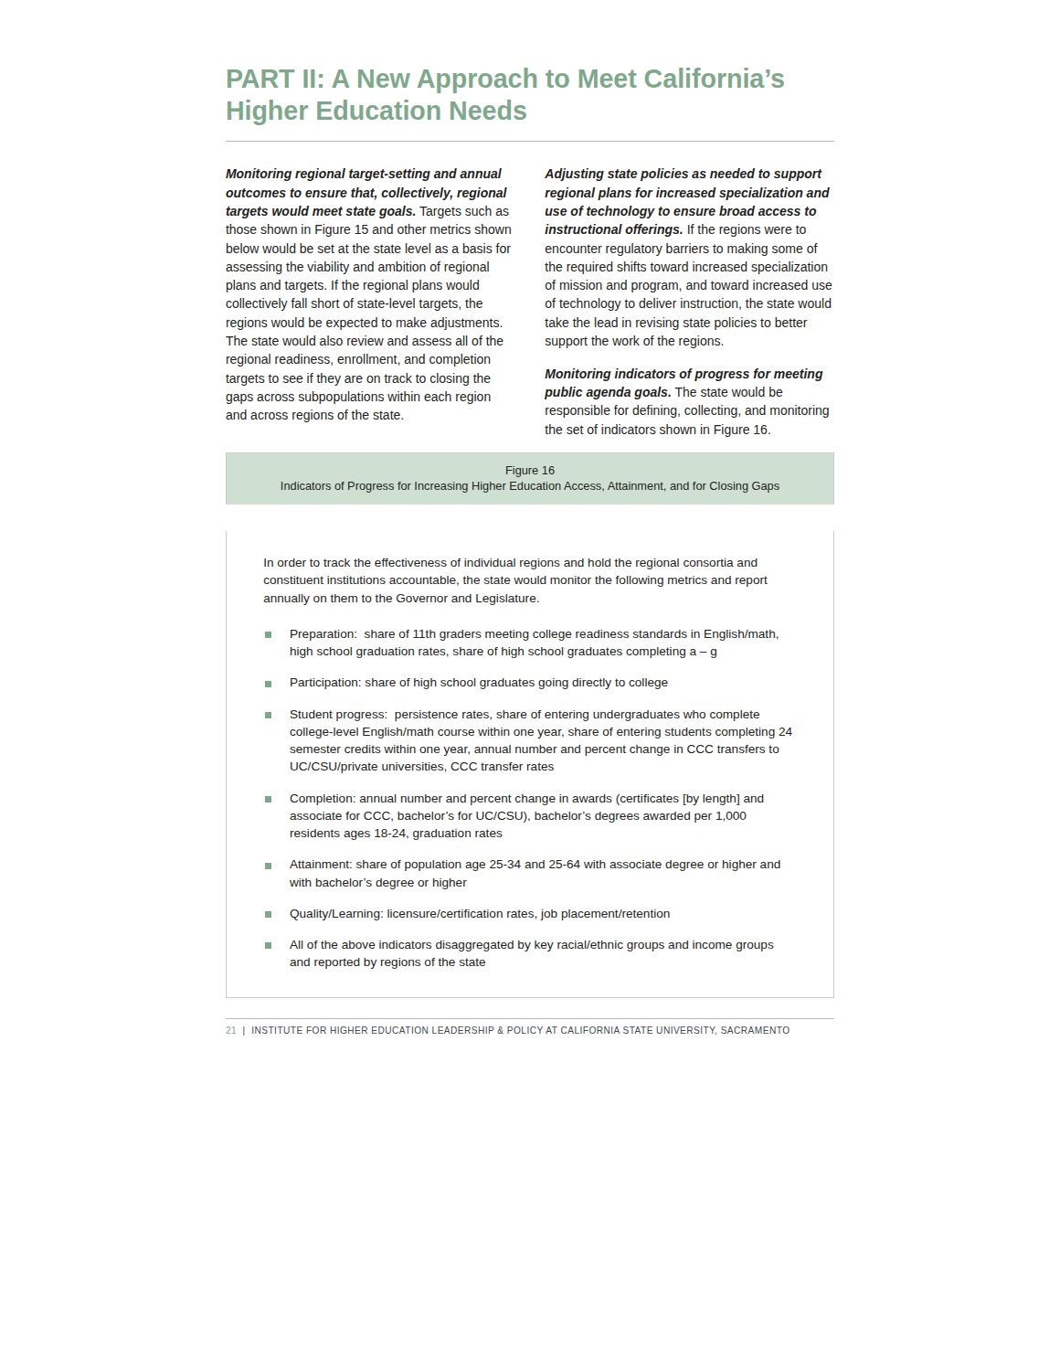PART II: A New Approach to Meet California’s
Higher Education Needs
Monitoring regional target-setting and annual outcomes to ensure that, collectively, regional targets would meet state goals. Targets such as those shown in Figure 15 and other metrics shown below would be set at the state level as a basis for assessing the viability and ambition of regional plans and targets. If the regional plans would collectively fall short of state-level targets, the regions would be expected to make adjustments. The state would also review and assess all of the regional readiness, enrollment, and completion targets to see if they are on track to closing the gaps across subpopulations within each region and across regions of the state.
Adjusting state policies as needed to support regional plans for increased specialization and use of technology to ensure broad access to instructional offerings. If the regions were to encounter regulatory barriers to making some of the required shifts toward increased specialization of mission and program, and toward increased use of technology to deliver instruction, the state would take the lead in revising state policies to better support the work of the regions.
Monitoring indicators of progress for meeting public agenda goals. The state would be responsible for defining, collecting, and monitoring the set of indicators shown in Figure 16.
Figure 16 Indicators of Progress for Increasing Higher Education Access, Attainment, and for Closing Gaps
In order to track the effectiveness of individual regions and hold the regional consortia and constituent institutions accountable, the state would monitor the following metrics and report annually on them to the Governor and Legislature.
Preparation: share of 11th graders meeting college readiness standards in English/math, high school graduation rates, share of high school graduates completing a – g
Participation: share of high school graduates going directly to college
Student progress: persistence rates, share of entering undergraduates who complete college-level English/math course within one year, share of entering students completing 24 semester credits within one year, annual number and percent change in CCC transfers to UC/CSU/private universities, CCC transfer rates
Completion: annual number and percent change in awards (certificates [by length] and associate for CCC, bachelor’s for UC/CSU), bachelor’s degrees awarded per 1,000 residents ages 18-24, graduation rates
Attainment: share of population age 25-34 and 25-64 with associate degree or higher and with bachelor’s degree or higher
Quality/Learning: licensure/certification rates, job placement/retention
All of the above indicators disaggregated by key racial/ethnic groups and income groups and reported by regions of the state
21 | Institute for Higher Education Leadership & Policy at California State University, Sacramento